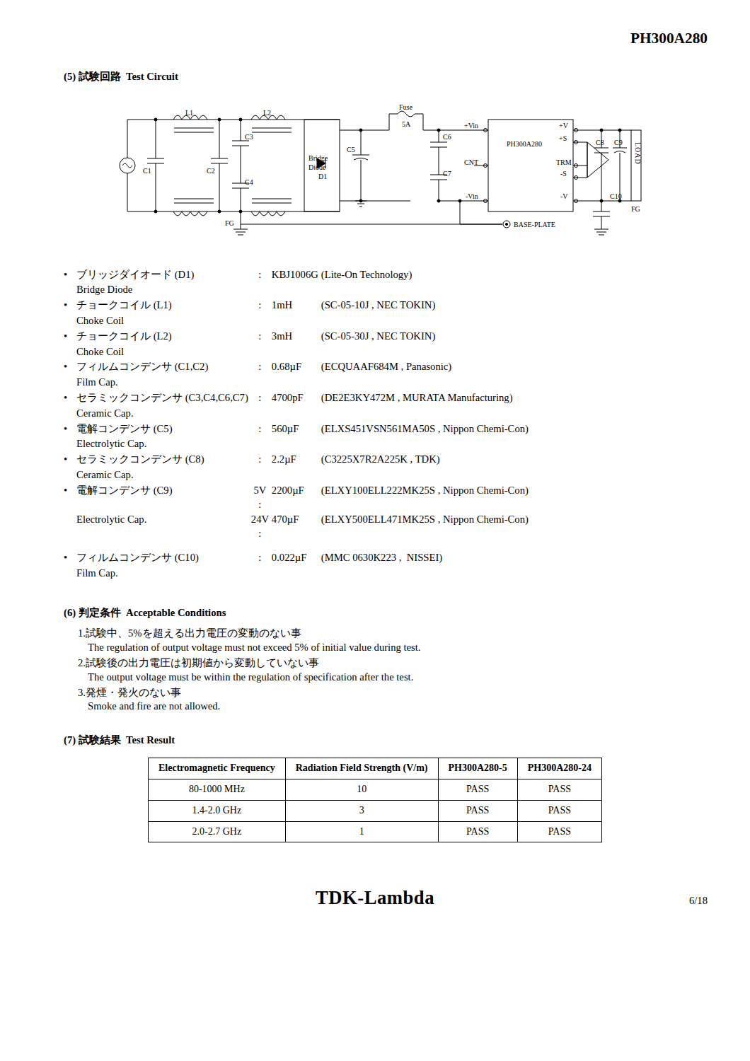PH300A280
(5) 試験回路 Test Circuit
L1 L2 C1 C2 C3 C4 Bridge
Diode D1 C5 Fuse 5A C6 C7 +Vin -Vin CNT BASE-PLATE PH300A280 +V +S TRM -S -V C8 C9 C10 LOAD FG FG
| • | ブリッジダイオード (D1) | : | KBJ1006G | (Lite-On Technology) |
| | Bridge Diode | | | |
| • | チョークコイル (L1) | : | 1mH | (SC-05-10J , NEC TOKIN) |
| | Choke Coil | | | |
| • | チョークコイル (L2) | : | 3mH | (SC-05-30J , NEC TOKIN) |
| | Choke Coil | | | |
| • | フィルムコンデンサ (C1,C2) | : | 0.68µF | (ECQUAAF684M , Panasonic) |
| | Film Cap. | | | |
| • | セラミックコンデンサ (C3,C4,C6,C7) | : | 4700pF | (DE2E3KY472M , MURATA Manufacturing) |
| | Ceramic Cap. | | | |
| • | 電解コンデンサ (C5) | : | 560µF | (ELXS451VSN561MA50S , Nippon Chemi-Con) |
| | Electrolytic Cap. | | | |
| • | セラミックコンデンサ (C8) | : | 2.2µF | (C3225X7R2A225K , TDK) |
| | Ceramic Cap. | | | |
| • | 電解コンデンサ (C9) | 5V : | 2200µF | (ELXY100ELL222MK25S , Nippon Chemi-Con) |
| | Electrolytic Cap. | 24V : | 470µF | (ELXY500ELL471MK25S , Nippon Chemi-Con) |
| • | フィルムコンデンサ (C10) | : | 0.022µF | (MMC 0630K223 , NISSEI) |
| | Film Cap. | | | |
(6) 判定条件 Acceptable Conditions
1.試験中、5%を超える出力電圧の変動のない事 The regulation of output voltage must not exceed 5% of initial value during test.
2.試験後の出力電圧は初期値から変動していない事 The output voltage must be within the regulation of specification after the test.
3.発煙・発火のない事 Smoke and fire are not allowed.
(7) 試験結果 Test Result
| Electromagnetic Frequency | Radiation Field Strength (V/m) | PH300A280-5 | PH300A280-24 |
| --- | --- | --- | --- |
| 80‐1000 MHz | 10 | PASS | PASS |
| 1.4‐2.0 GHz | 3 | PASS | PASS |
| 2.0‐2.7 GHz | 1 | PASS | PASS |
TDK-Lambda 6/18